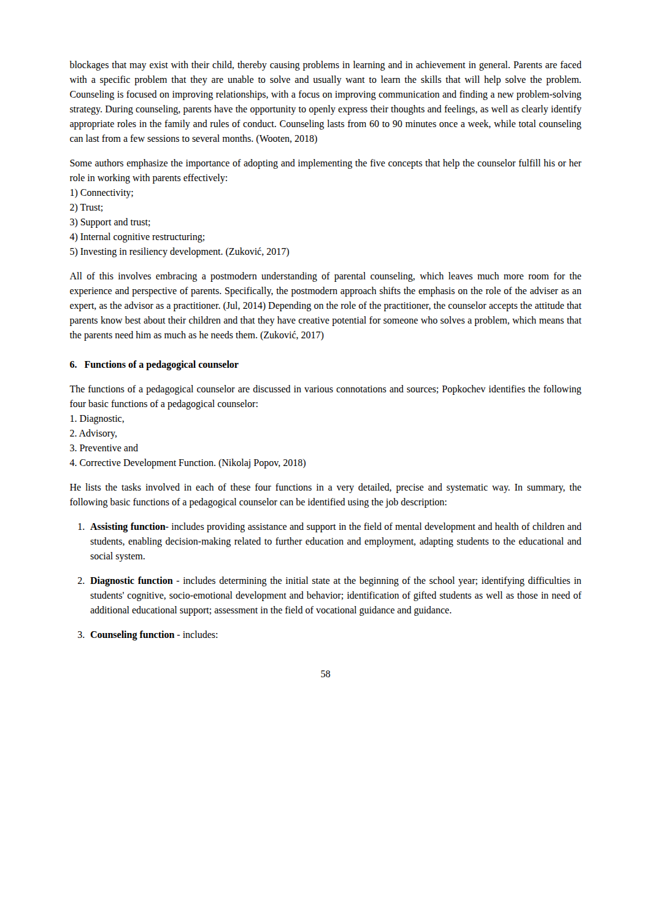blockages that may exist with their child, thereby causing problems in learning and in achievement in general. Parents are faced with a specific problem that they are unable to solve and usually want to learn the skills that will help solve the problem. Counseling is focused on improving relationships, with a focus on improving communication and finding a new problem-solving strategy. During counseling, parents have the opportunity to openly express their thoughts and feelings, as well as clearly identify appropriate roles in the family and rules of conduct. Counseling lasts from 60 to 90 minutes once a week, while total counseling can last from a few sessions to several months. (Wooten, 2018)
Some authors emphasize the importance of adopting and implementing the five concepts that help the counselor fulfill his or her role in working with parents effectively:
1) Connectivity;
2) Trust;
3) Support and trust;
4) Internal cognitive restructuring;
5) Investing in resiliency development. (Zuković, 2017)
All of this involves embracing a postmodern understanding of parental counseling, which leaves much more room for the experience and perspective of parents. Specifically, the postmodern approach shifts the emphasis on the role of the adviser as an expert, as the advisor as a practitioner. (Jul, 2014) Depending on the role of the practitioner, the counselor accepts the attitude that parents know best about their children and that they have creative potential for someone who solves a problem, which means that the parents need him as much as he needs them. (Zuković, 2017)
6. Functions of a pedagogical counselor
The functions of a pedagogical counselor are discussed in various connotations and sources; Popkochev identifies the following four basic functions of a pedagogical counselor:
1. Diagnostic,
2. Advisory,
3. Preventive and
4. Corrective Development Function. (Nikolaj Popov, 2018)
He lists the tasks involved in each of these four functions in a very detailed, precise and systematic way. In summary, the following basic functions of a pedagogical counselor can be identified using the job description:
Assisting function- includes providing assistance and support in the field of mental development and health of children and students, enabling decision-making related to further education and employment, adapting students to the educational and social system.
Diagnostic function - includes determining the initial state at the beginning of the school year; identifying difficulties in students' cognitive, socio-emotional development and behavior; identification of gifted students as well as those in need of additional educational support; assessment in the field of vocational guidance and guidance.
Counseling function - includes:
58